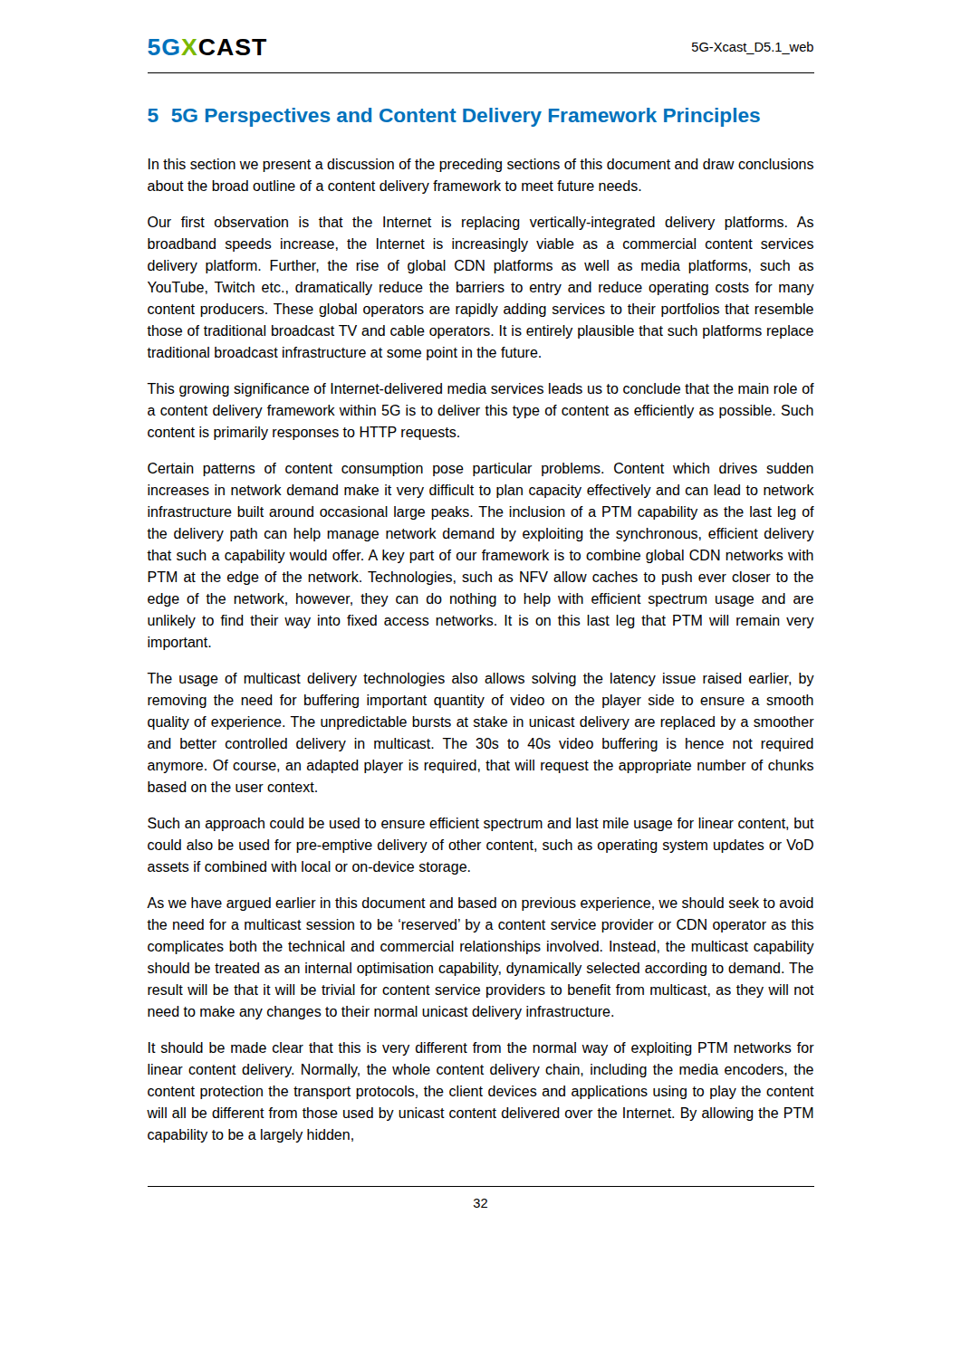5G XCAST
5G-Xcast_D5.1_web
55G Perspectives and Content Delivery Framework Principles
In this section we present a discussion of the preceding sections of this document and draw conclusions about the broad outline of a content delivery framework to meet future needs.
Our first observation is that the Internet is replacing vertically-integrated delivery platforms. As broadband speeds increase, the Internet is increasingly viable as a commercial content services delivery platform. Further, the rise of global CDN platforms as well as media platforms, such as YouTube, Twitch etc., dramatically reduce the barriers to entry and reduce operating costs for many content producers. These global operators are rapidly adding services to their portfolios that resemble those of traditional broadcast TV and cable operators. It is entirely plausible that such platforms replace traditional broadcast infrastructure at some point in the future.
This growing significance of Internet-delivered media services leads us to conclude that the main role of a content delivery framework within 5G is to deliver this type of content as efficiently as possible. Such content is primarily responses to HTTP requests.
Certain patterns of content consumption pose particular problems. Content which drives sudden increases in network demand make it very difficult to plan capacity effectively and can lead to network infrastructure built around occasional large peaks. The inclusion of a PTM capability as the last leg of the delivery path can help manage network demand by exploiting the synchronous, efficient delivery that such a capability would offer. A key part of our framework is to combine global CDN networks with PTM at the edge of the network. Technologies, such as NFV allow caches to push ever closer to the edge of the network, however, they can do nothing to help with efficient spectrum usage and are unlikely to find their way into fixed access networks. It is on this last leg that PTM will remain very important.
The usage of multicast delivery technologies also allows solving the latency issue raised earlier, by removing the need for buffering important quantity of video on the player side to ensure a smooth quality of experience. The unpredictable bursts at stake in unicast delivery are replaced by a smoother and better controlled delivery in multicast. The 30s to 40s video buffering is hence not required anymore. Of course, an adapted player is required, that will request the appropriate number of chunks based on the user context.
Such an approach could be used to ensure efficient spectrum and last mile usage for linear content, but could also be used for pre-emptive delivery of other content, such as operating system updates or VoD assets if combined with local or on-device storage.
As we have argued earlier in this document and based on previous experience, we should seek to avoid the need for a multicast session to be ‘reserved’ by a content service provider or CDN operator as this complicates both the technical and commercial relationships involved. Instead, the multicast capability should be treated as an internal optimisation capability, dynamically selected according to demand. The result will be that it will be trivial for content service providers to benefit from multicast, as they will not need to make any changes to their normal unicast delivery infrastructure.
It should be made clear that this is very different from the normal way of exploiting PTM networks for linear content delivery. Normally, the whole content delivery chain, including the media encoders, the content protection the transport protocols, the client devices and applications using to play the content will all be different from those used by unicast content delivered over the Internet. By allowing the PTM capability to be a largely hidden,
32